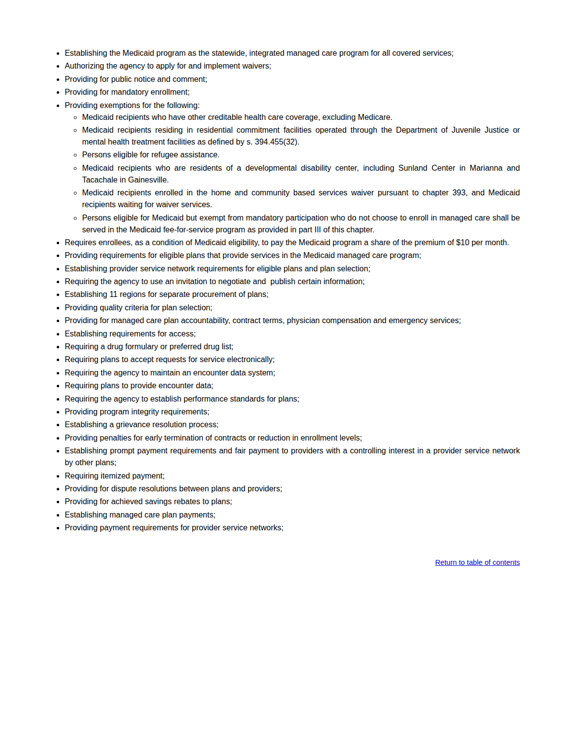Establishing the Medicaid program as the statewide, integrated managed care program for all covered services;
Authorizing the agency to apply for and implement waivers;
Providing for public notice and comment;
Providing for mandatory enrollment;
Providing exemptions for the following:
Medicaid recipients who have other creditable health care coverage, excluding Medicare.
Medicaid recipients residing in residential commitment facilities operated through the Department of Juvenile Justice or mental health treatment facilities as defined by s. 394.455(32).
Persons eligible for refugee assistance.
Medicaid recipients who are residents of a developmental disability center, including Sunland Center in Marianna and Tacachale in Gainesville.
Medicaid recipients enrolled in the home and community based services waiver pursuant to chapter 393, and Medicaid recipients waiting for waiver services.
Persons eligible for Medicaid but exempt from mandatory participation who do not choose to enroll in managed care shall be served in the Medicaid fee-for-service program as provided in part III of this chapter.
Requires enrollees, as a condition of Medicaid eligibility, to pay the Medicaid program a share of the premium of $10 per month.
Providing requirements for eligible plans that provide services in the Medicaid managed care program;
Establishing provider service network requirements for eligible plans and plan selection;
Requiring the agency to use an invitation to negotiate and publish certain information;
Establishing 11 regions for separate procurement of plans;
Providing quality criteria for plan selection;
Providing for managed care plan accountability, contract terms, physician compensation and emergency services;
Establishing requirements for access;
Requiring a drug formulary or preferred drug list;
Requiring plans to accept requests for service electronically;
Requiring the agency to maintain an encounter data system;
Requiring plans to provide encounter data;
Requiring the agency to establish performance standards for plans;
Providing program integrity requirements;
Establishing a grievance resolution process;
Providing penalties for early termination of contracts or reduction in enrollment levels;
Establishing prompt payment requirements and fair payment to providers with a controlling interest in a provider service network by other plans;
Requiring itemized payment;
Providing for dispute resolutions between plans and providers;
Providing for achieved savings rebates to plans;
Establishing managed care plan payments;
Providing payment requirements for provider service networks;
Return to table of contents